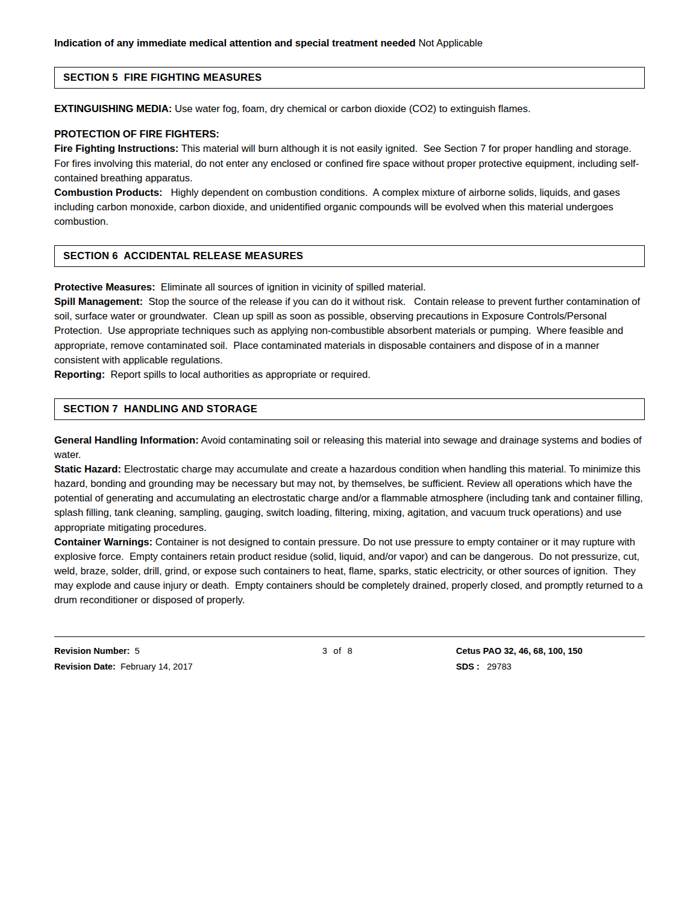Indication of any immediate medical attention and special treatment needed Not Applicable
SECTION 5 FIRE FIGHTING MEASURES
EXTINGUISHING MEDIA: Use water fog, foam, dry chemical or carbon dioxide (CO2) to extinguish flames.
PROTECTION OF FIRE FIGHTERS:
Fire Fighting Instructions: This material will burn although it is not easily ignited. See Section 7 for proper handling and storage. For fires involving this material, do not enter any enclosed or confined fire space without proper protective equipment, including self-contained breathing apparatus.
Combustion Products: Highly dependent on combustion conditions. A complex mixture of airborne solids, liquids, and gases including carbon monoxide, carbon dioxide, and unidentified organic compounds will be evolved when this material undergoes combustion.
SECTION 6 ACCIDENTAL RELEASE MEASURES
Protective Measures: Eliminate all sources of ignition in vicinity of spilled material.
Spill Management: Stop the source of the release if you can do it without risk. Contain release to prevent further contamination of soil, surface water or groundwater. Clean up spill as soon as possible, observing precautions in Exposure Controls/Personal Protection. Use appropriate techniques such as applying non-combustible absorbent materials or pumping. Where feasible and appropriate, remove contaminated soil. Place contaminated materials in disposable containers and dispose of in a manner consistent with applicable regulations.
Reporting: Report spills to local authorities as appropriate or required.
SECTION 7 HANDLING AND STORAGE
General Handling Information: Avoid contaminating soil or releasing this material into sewage and drainage systems and bodies of water.
Static Hazard: Electrostatic charge may accumulate and create a hazardous condition when handling this material. To minimize this hazard, bonding and grounding may be necessary but may not, by themselves, be sufficient. Review all operations which have the potential of generating and accumulating an electrostatic charge and/or a flammable atmosphere (including tank and container filling, splash filling, tank cleaning, sampling, gauging, switch loading, filtering, mixing, agitation, and vacuum truck operations) and use appropriate mitigating procedures.
Container Warnings: Container is not designed to contain pressure. Do not use pressure to empty container or it may rupture with explosive force. Empty containers retain product residue (solid, liquid, and/or vapor) and can be dangerous. Do not pressurize, cut, weld, braze, solder, drill, grind, or expose such containers to heat, flame, sparks, static electricity, or other sources of ignition. They may explode and cause injury or death. Empty containers should be completely drained, properly closed, and promptly returned to a drum reconditioner or disposed of properly.
Revision Number: 5
Revision Date: February 14, 2017
3 of 8
Cetus PAO 32, 46, 68, 100, 150
SDS : 29783